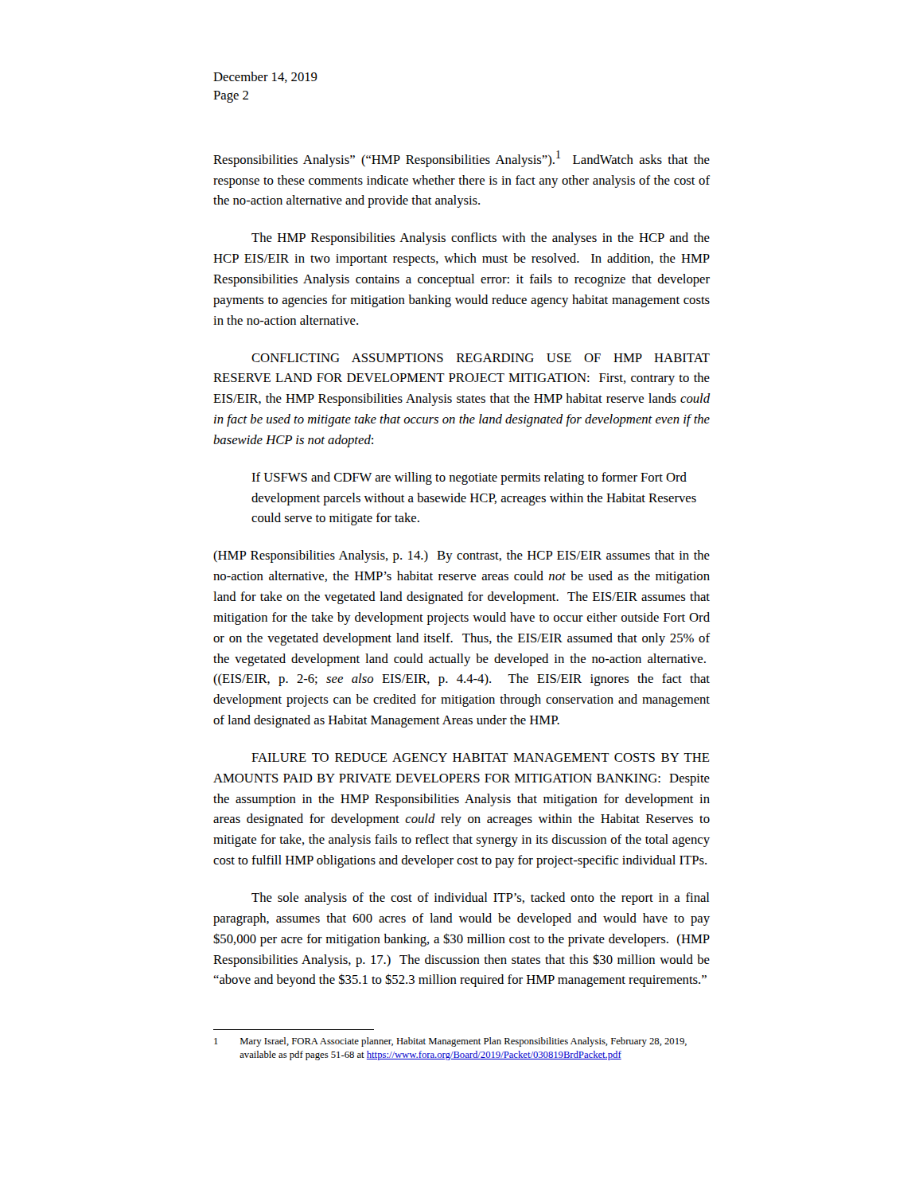December 14, 2019
Page 2
Responsibilities Analysis” (“HMP Responsibilities Analysis”).1 LandWatch asks that the response to these comments indicate whether there is in fact any other analysis of the cost of the no-action alternative and provide that analysis.
The HMP Responsibilities Analysis conflicts with the analyses in the HCP and the HCP EIS/EIR in two important respects, which must be resolved. In addition, the HMP Responsibilities Analysis contains a conceptual error: it fails to recognize that developer payments to agencies for mitigation banking would reduce agency habitat management costs in the no-action alternative.
CONFLICTING ASSUMPTIONS REGARDING USE OF HMP HABITAT RESERVE LAND FOR DEVELOPMENT PROJECT MITIGATION: First, contrary to the EIS/EIR, the HMP Responsibilities Analysis states that the HMP habitat reserve lands could in fact be used to mitigate take that occurs on the land designated for development even if the basewide HCP is not adopted:
If USFWS and CDFW are willing to negotiate permits relating to former Fort Ord development parcels without a basewide HCP, acreages within the Habitat Reserves could serve to mitigate for take.
(HMP Responsibilities Analysis, p. 14.) By contrast, the HCP EIS/EIR assumes that in the no-action alternative, the HMP’s habitat reserve areas could not be used as the mitigation land for take on the vegetated land designated for development. The EIS/EIR assumes that mitigation for the take by development projects would have to occur either outside Fort Ord or on the vegetated development land itself. Thus, the EIS/EIR assumed that only 25% of the vegetated development land could actually be developed in the no-action alternative. ((EIS/EIR, p. 2-6; see also EIS/EIR, p. 4.4-4). The EIS/EIR ignores the fact that development projects can be credited for mitigation through conservation and management of land designated as Habitat Management Areas under the HMP.
FAILURE TO REDUCE AGENCY HABITAT MANAGEMENT COSTS BY THE AMOUNTS PAID BY PRIVATE DEVELOPERS FOR MITIGATION BANKING: Despite the assumption in the HMP Responsibilities Analysis that mitigation for development in areas designated for development could rely on acreages within the Habitat Reserves to mitigate for take, the analysis fails to reflect that synergy in its discussion of the total agency cost to fulfill HMP obligations and developer cost to pay for project-specific individual ITPs.
The sole analysis of the cost of individual ITP’s, tacked onto the report in a final paragraph, assumes that 600 acres of land would be developed and would have to pay $50,000 per acre for mitigation banking, a $30 million cost to the private developers. (HMP Responsibilities Analysis, p. 17.) The discussion then states that this $30 million would be “above and beyond the $35.1 to $52.3 million required for HMP management requirements.”
1 Mary Israel, FORA Associate planner, Habitat Management Plan Responsibilities Analysis, February 28, 2019, available as pdf pages 51-68 at https://www.fora.org/Board/2019/Packet/030819BrdPacket.pdf